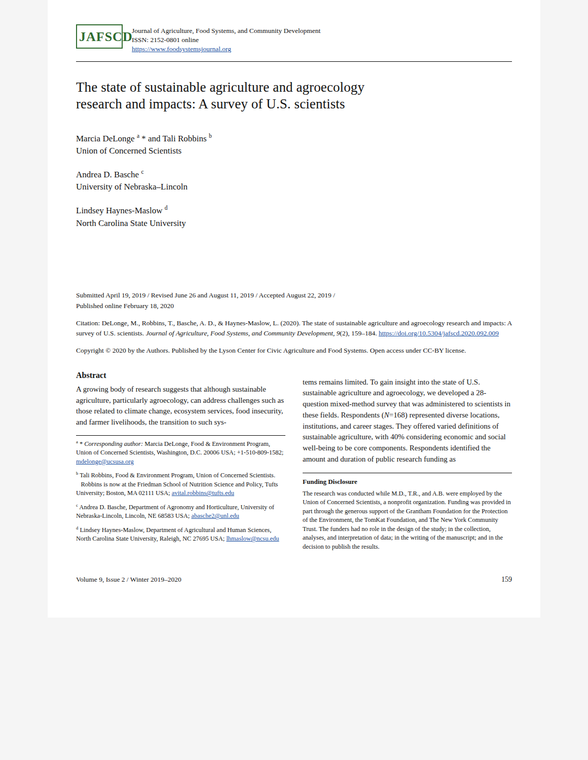JAFSCD
Journal of Agriculture, Food Systems, and Community Development
ISSN: 2152-0801 online
https://www.foodsystemsjournal.org
The state of sustainable agriculture and agroecology
research and impacts: A survey of U.S. scientists
Marcia DeLonge a * and Tali Robbins b
Union of Concerned Scientists
Andrea D. Basche c
University of Nebraska–Lincoln
Lindsey Haynes-Maslow d
North Carolina State University
Submitted April 19, 2019 / Revised June 26 and August 11, 2019 / Accepted August 22, 2019 /
Published online February 18, 2020
Citation: DeLonge, M., Robbins, T., Basche, A. D., & Haynes-Maslow, L. (2020). The state of sustainable agriculture and agroecology research and impacts: A survey of U.S. scientists. Journal of Agriculture, Food Systems, and Community Development, 9(2), 159–184. https://doi.org/10.5304/jafscd.2020.092.009
Copyright © 2020 by the Authors. Published by the Lyson Center for Civic Agriculture and Food Systems. Open access under CC-BY license.
Abstract
A growing body of research suggests that although sustainable agriculture, particularly agroecology, can address challenges such as those related to climate change, ecosystem services, food insecurity, and farmer livelihoods, the transition to such sys-
a * Corresponding author: Marcia DeLonge, Food & Environment Program, Union of Concerned Scientists, Washington, D.C. 20006 USA; +1-510-809-1582; mdelonge@ucsusa.org
b Tali Robbins, Food & Environment Program, Union of Concerned Scientists.
Robbins is now at the Friedman School of Nutrition Science and Policy, Tufts University; Boston, MA 02111 USA; avital.robbins@tufts.edu
c Andrea D. Basche, Department of Agronomy and Horticulture, University of Nebraska-Lincoln, Lincoln, NE 68583 USA; abasche2@unl.edu
d Lindsey Haynes-Maslow, Department of Agricultural and Human Sciences, North Carolina State University, Raleigh, NC 27695 USA; lhmaslow@ncsu.edu
tems remains limited. To gain insight into the state of U.S. sustainable agriculture and agroecology, we developed a 28-question mixed-method survey that was administered to scientists in these fields. Respondents (N=168) represented diverse locations, institutions, and career stages. They offered varied definitions of sustainable agriculture, with 40% considering economic and social well-being to be core components. Respondents identified the amount and duration of public research funding as
Funding Disclosure
The research was conducted while M.D., T.R., and A.B. were employed by the Union of Concerned Scientists, a nonprofit organization. Funding was provided in part through the generous support of the Grantham Foundation for the Protection of the Environment, the TomKat Foundation, and The New York Community Trust. The funders had no role in the design of the study; in the collection, analyses, and interpretation of data; in the writing of the manuscript; and in the decision to publish the results.
Volume 9, Issue 2 / Winter 2019–2020 159